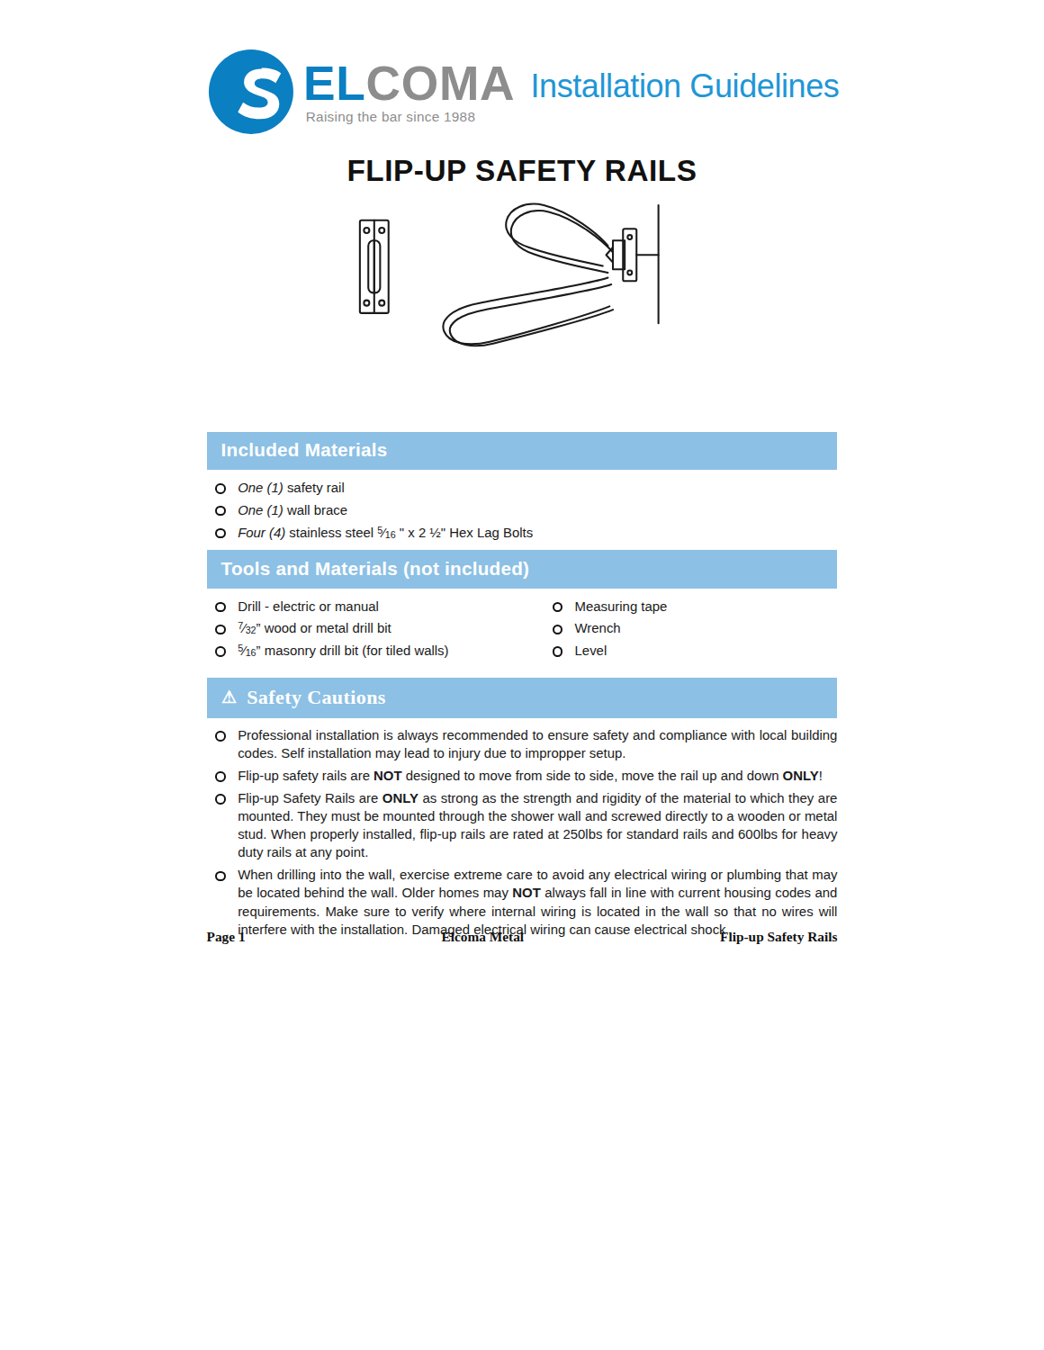ELCOMA
Raising the bar since 1988
Installation Guidelines
FLIP-UP SAFETY RAILS
Included Materials
One (1) safety rail
One (1) wall brace
Four (4) stainless steel 5⁄16 " x 2 ½" Hex Lag Bolts
Tools and Materials (not included)
Drill - electric or manual
7⁄32” wood or metal drill bit
5⁄16” masonry drill bit (for tiled walls)
Measuring tape
Wrench
Level
⚠ Safety Cautions
Professional installation is always recommended to ensure safety and compliance with local building codes. Self installation may lead to injury due to impropper setup.
Flip-up safety rails are NOT designed to move from side to side, move the rail up and down ONLY!
Flip-up Safety Rails are ONLY as strong as the strength and rigidity of the material to which they are mounted. They must be mounted through the shower wall and screwed directly to a wooden or metal stud. When properly installed, flip-up rails are rated at 250lbs for standard rails and 600lbs for heavy duty rails at any point.
When drilling into the wall, exercise extreme care to avoid any electrical wiring or plumbing that may be located behind the wall. Older homes may NOT always fall in line with current housing codes and requirements. Make sure to verify where internal wiring is located in the wall so that no wires will interfere with the installation. Damaged electrical wiring can cause electrical shock
Page 1
Elcoma Metal
Flip-up Safety Rails